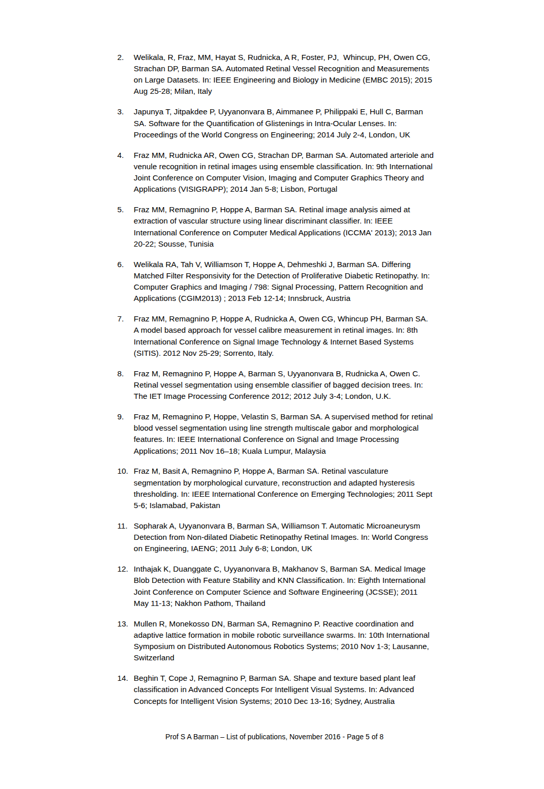Welikala, R, Fraz, MM, Hayat S, Rudnicka, A R, Foster, PJ, Whincup, PH, Owen CG, Strachan DP, Barman SA. Automated Retinal Vessel Recognition and Measurements on Large Datasets. In: IEEE Engineering and Biology in Medicine (EMBC 2015); 2015 Aug 25-28; Milan, Italy
Japunya T, Jitpakdee P, Uyyanonvara B, Aimmanee P, Philippaki E, Hull C, Barman SA. Software for the Quantification of Glistenings in Intra-Ocular Lenses. In: Proceedings of the World Congress on Engineering; 2014 July 2-4, London, UK
Fraz MM, Rudnicka AR, Owen CG, Strachan DP, Barman SA. Automated arteriole and venule recognition in retinal images using ensemble classification. In: 9th International Joint Conference on Computer Vision, Imaging and Computer Graphics Theory and Applications (VISIGRAPP); 2014 Jan 5-8; Lisbon, Portugal
Fraz MM, Remagnino P, Hoppe A, Barman SA. Retinal image analysis aimed at extraction of vascular structure using linear discriminant classifier. In: IEEE International Conference on Computer Medical Applications (ICCMA' 2013); 2013 Jan 20-22; Sousse, Tunisia
Welikala RA, Tah V, Williamson T, Hoppe A, Dehmeshki J, Barman SA. Differing Matched Filter Responsivity for the Detection of Proliferative Diabetic Retinopathy. In: Computer Graphics and Imaging / 798: Signal Processing, Pattern Recognition and Applications (CGIM2013) ; 2013 Feb 12-14; Innsbruck, Austria
Fraz MM, Remagnino P, Hoppe A, Rudnicka A, Owen CG, Whincup PH, Barman SA. A model based approach for vessel calibre measurement in retinal images. In: 8th International Conference on Signal Image Technology & Internet Based Systems (SITIS). 2012 Nov 25-29; Sorrento, Italy.
Fraz M, Remagnino P, Hoppe A, Barman S, Uyyanonvara B, Rudnicka A, Owen C. Retinal vessel segmentation using ensemble classifier of bagged decision trees. In: The IET Image Processing Conference 2012; 2012 July 3-4; London, U.K.
Fraz M, Remagnino P, Hoppe, Velastin S, Barman SA. A supervised method for retinal blood vessel segmentation using line strength multiscale gabor and morphological features. In: IEEE International Conference on Signal and Image Processing Applications; 2011 Nov 16–18; Kuala Lumpur, Malaysia
Fraz M, Basit A, Remagnino P, Hoppe A, Barman SA. Retinal vasculature segmentation by morphological curvature, reconstruction and adapted hysteresis thresholding. In: IEEE International Conference on Emerging Technologies; 2011 Sept 5-6; Islamabad, Pakistan
Sopharak A, Uyyanonvara B, Barman SA, Williamson T. Automatic Microaneurysm Detection from Non-dilated Diabetic Retinopathy Retinal Images. In: World Congress on Engineering, IAENG; 2011 July 6-8; London, UK
Inthajak K, Duanggate C, Uyyanonvara B, Makhanov S, Barman SA. Medical Image Blob Detection with Feature Stability and KNN Classification. In: Eighth International Joint Conference on Computer Science and Software Engineering (JCSSE); 2011 May 11-13; Nakhon Pathom, Thailand
Mullen R, Monekosso DN, Barman SA, Remagnino P. Reactive coordination and adaptive lattice formation in mobile robotic surveillance swarms. In: 10th International Symposium on Distributed Autonomous Robotics Systems; 2010 Nov 1-3; Lausanne, Switzerland
Beghin T, Cope J, Remagnino P, Barman SA. Shape and texture based plant leaf classification in Advanced Concepts For Intelligent Visual Systems. In: Advanced Concepts for Intelligent Vision Systems; 2010 Dec 13-16; Sydney, Australia
Prof S A Barman – List of publications, November 2016 - Page 5 of 8